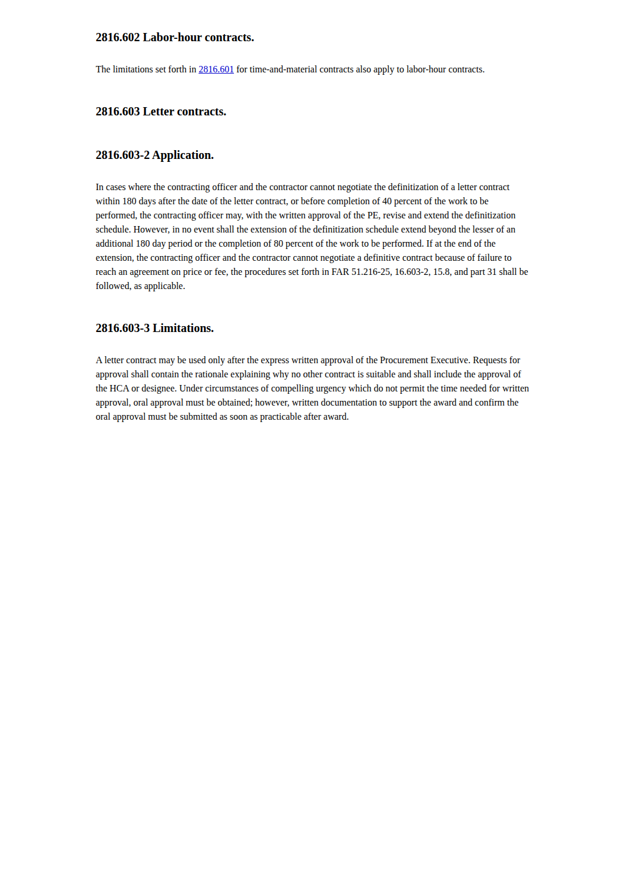2816.602 Labor-hour contracts.
The limitations set forth in 2816.601 for time-and-material contracts also apply to labor-hour contracts.
2816.603 Letter contracts.
2816.603-2 Application.
In cases where the contracting officer and the contractor cannot negotiate the definitization of a letter contract within 180 days after the date of the letter contract, or before completion of 40 percent of the work to be performed, the contracting officer may, with the written approval of the PE, revise and extend the definitization schedule. However, in no event shall the extension of the definitization schedule extend beyond the lesser of an additional 180 day period or the completion of 80 percent of the work to be performed. If at the end of the extension, the contracting officer and the contractor cannot negotiate a definitive contract because of failure to reach an agreement on price or fee, the procedures set forth in FAR 51.216-25, 16.603-2, 15.8, and part 31 shall be followed, as applicable.
2816.603-3 Limitations.
A letter contract may be used only after the express written approval of the Procurement Executive. Requests for approval shall contain the rationale explaining why no other contract is suitable and shall include the approval of the HCA or designee. Under circumstances of compelling urgency which do not permit the time needed for written approval, oral approval must be obtained; however, written documentation to support the award and confirm the oral approval must be submitted as soon as practicable after award.